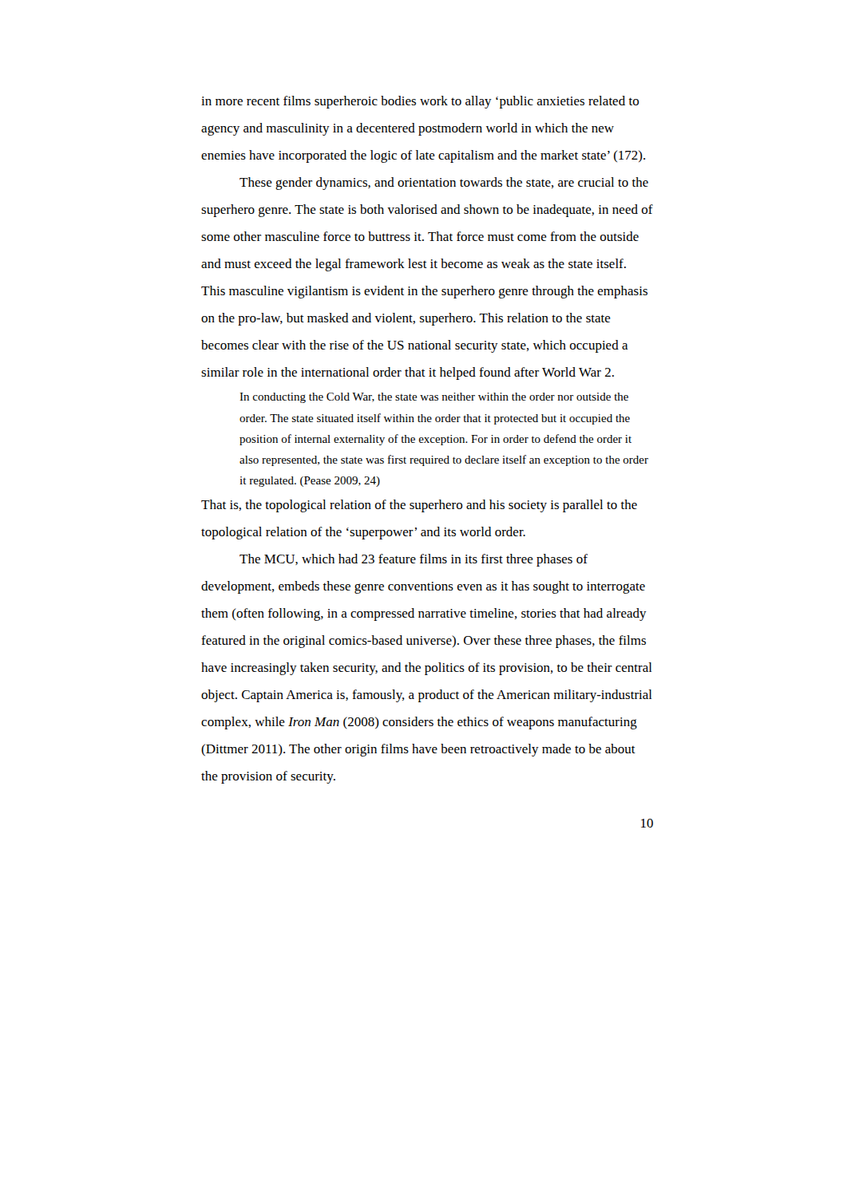in more recent films superheroic bodies work to allay ‘public anxieties related to agency and masculinity in a decentered postmodern world in which the new enemies have incorporated the logic of late capitalism and the market state’ (172).
These gender dynamics, and orientation towards the state, are crucial to the superhero genre. The state is both valorised and shown to be inadequate, in need of some other masculine force to buttress it. That force must come from the outside and must exceed the legal framework lest it become as weak as the state itself. This masculine vigilantism is evident in the superhero genre through the emphasis on the pro-law, but masked and violent, superhero. This relation to the state becomes clear with the rise of the US national security state, which occupied a similar role in the international order that it helped found after World War 2.
In conducting the Cold War, the state was neither within the order nor outside the order. The state situated itself within the order that it protected but it occupied the position of internal externality of the exception. For in order to defend the order it also represented, the state was first required to declare itself an exception to the order it regulated. (Pease 2009, 24)
That is, the topological relation of the superhero and his society is parallel to the topological relation of the ‘superpower’ and its world order.
The MCU, which had 23 feature films in its first three phases of development, embeds these genre conventions even as it has sought to interrogate them (often following, in a compressed narrative timeline, stories that had already featured in the original comics-based universe). Over these three phases, the films have increasingly taken security, and the politics of its provision, to be their central object. Captain America is, famously, a product of the American military-industrial complex, while Iron Man (2008) considers the ethics of weapons manufacturing (Dittmer 2011). The other origin films have been retroactively made to be about the provision of security.
10